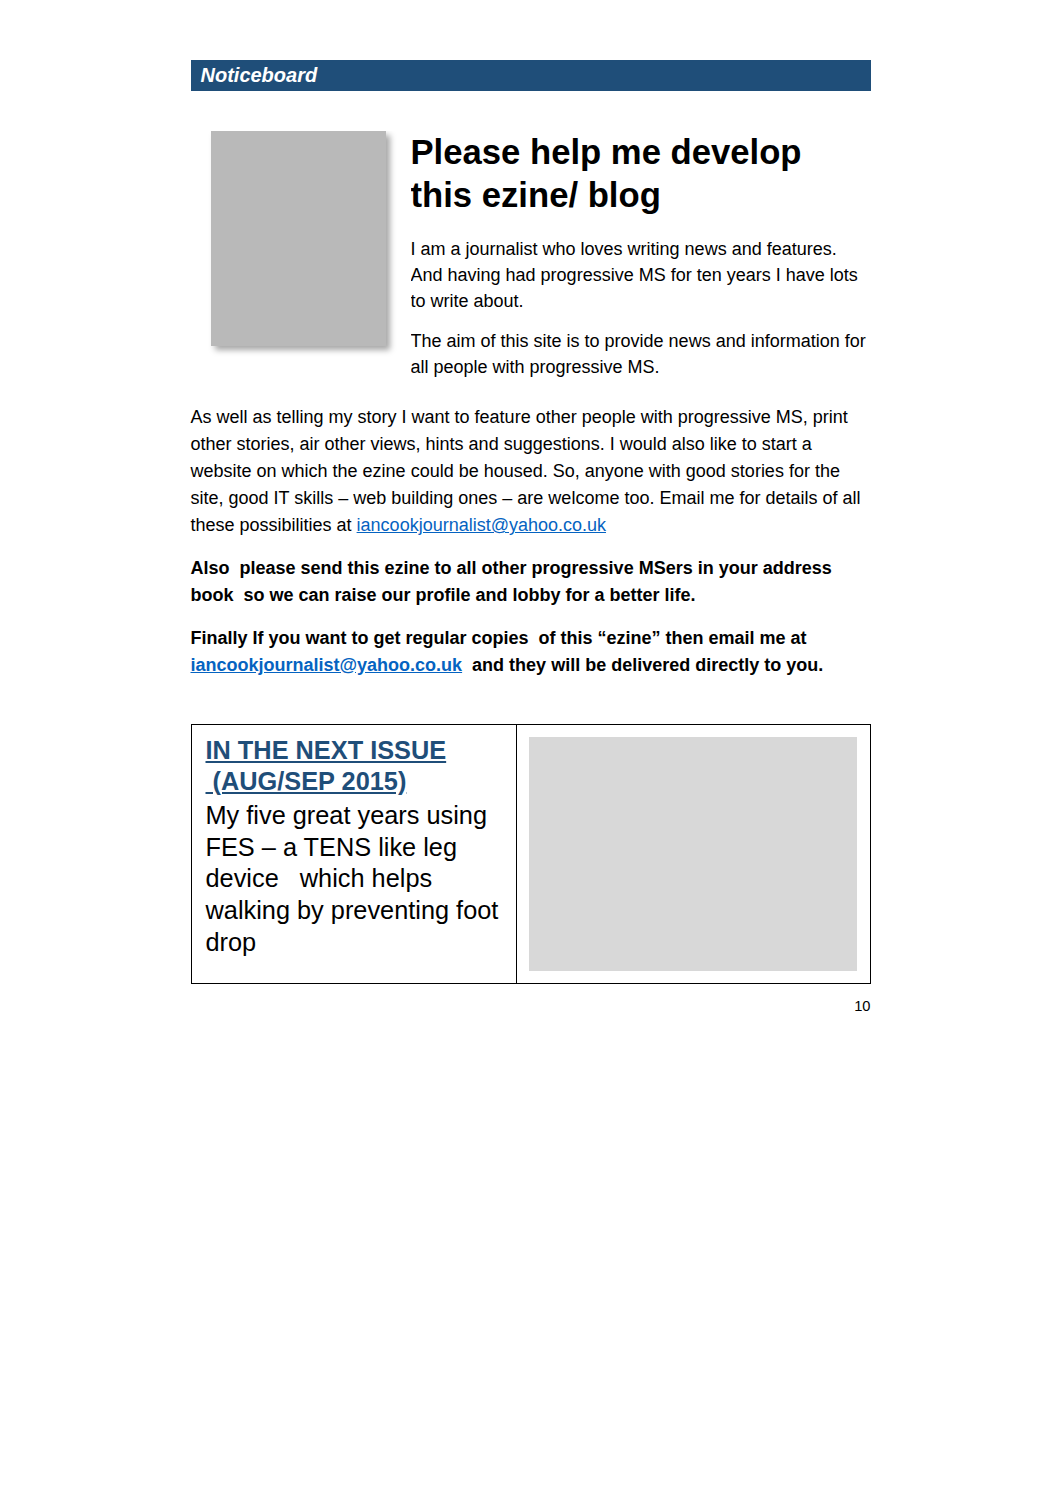Noticeboard
Please help me develop this ezine/ blog
I am a journalist who loves writing news and features. And having had progressive MS for ten years I have lots to write about.
The aim of this site is to provide news and information for all people with progressive MS.
As well as telling my story I want to feature other people with progressive MS, print other stories, air other views, hints and suggestions. I would also like to start a website on which the ezine could be housed. So, anyone with good stories for the site, good IT skills – web building ones – are welcome too. Email me for details of all these possibilities at iancookjournalist@yahoo.co.uk
Also please send this ezine to all other progressive MSers in your address book so we can raise our profile and lobby for a better life.
Finally If you want to get regular copies of this “ezine” then email me at iancookjournalist@yahoo.co.uk and they will be delivered directly to you.
IN THE NEXT ISSUE
(AUG/SEP 2015)
My five great years using FES – a TENS like leg device which helps walking by preventing foot drop
10